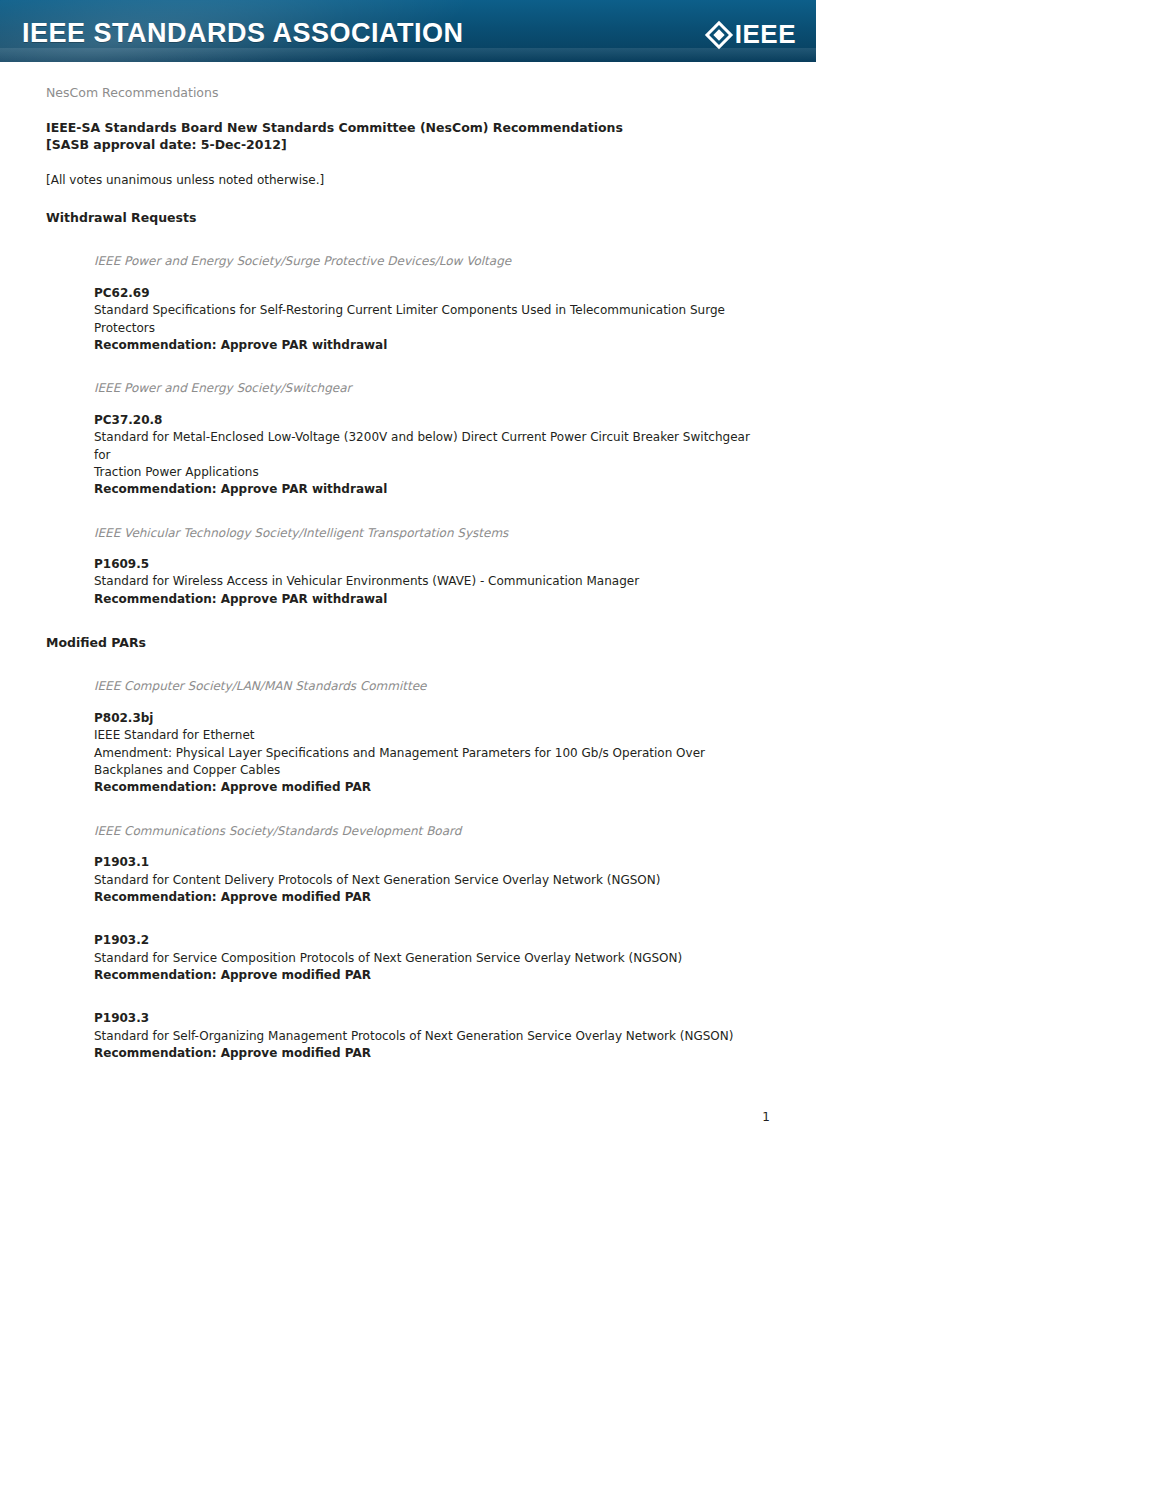IEEE STANDARDS ASSOCIATION
IEEE
NesCom Recommendations
IEEE-SA Standards Board New Standards Committee (NesCom) Recommendations
[SASB approval date: 5-Dec-2012]
[All votes unanimous unless noted otherwise.]
Withdrawal Requests
IEEE Power and Energy Society/Surge Protective Devices/Low Voltage
PC62.69
Standard Specifications for Self-Restoring Current Limiter Components Used in Telecommunication Surge Protectors
Recommendation: Approve PAR withdrawal
IEEE Power and Energy Society/Switchgear
PC37.20.8
Standard for Metal-Enclosed Low-Voltage (3200V and below) Direct Current Power Circuit Breaker Switchgear for
Traction Power Applications
Recommendation: Approve PAR withdrawal
IEEE Vehicular Technology Society/Intelligent Transportation Systems
P1609.5
Standard for Wireless Access in Vehicular Environments (WAVE) - Communication Manager
Recommendation: Approve PAR withdrawal
Modified PARs
IEEE Computer Society/LAN/MAN Standards Committee
P802.3bj
IEEE Standard for Ethernet
Amendment: Physical Layer Specifications and Management Parameters for 100 Gb/s Operation Over Backplanes and Copper Cables
Recommendation: Approve modified PAR
IEEE Communications Society/Standards Development Board
P1903.1
Standard for Content Delivery Protocols of Next Generation Service Overlay Network (NGSON)
Recommendation: Approve modified PAR
P1903.2
Standard for Service Composition Protocols of Next Generation Service Overlay Network (NGSON)
Recommendation: Approve modified PAR
P1903.3
Standard for Self-Organizing Management Protocols of Next Generation Service Overlay Network (NGSON)
Recommendation: Approve modified PAR
1